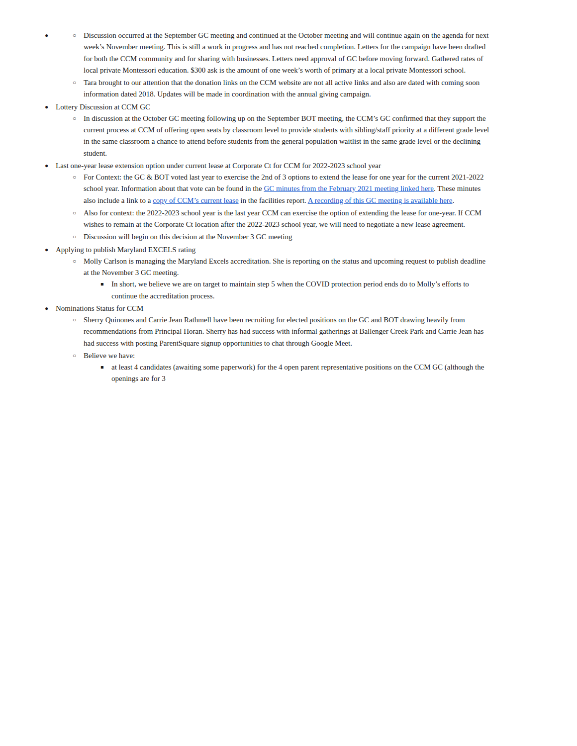Discussion occurred at the September GC meeting and continued at the October meeting and will continue again on the agenda for next week’s November meeting. This is still a work in progress and has not reached completion. Letters for the campaign have been drafted for both the CCM community and for sharing with businesses. Letters need approval of GC before moving forward. Gathered rates of local private Montessori education. $300 ask is the amount of one week’s worth of primary at a local private Montessori school.
Tara brought to our attention that the donation links on the CCM website are not all active links and also are dated with coming soon information dated 2018. Updates will be made in coordination with the annual giving campaign.
Lottery Discussion at CCM GC
In discussion at the October GC meeting following up on the September BOT meeting, the CCM’s GC confirmed that they support the current process at CCM of offering open seats by classroom level to provide students with sibling/staff priority at a different grade level in the same classroom a chance to attend before students from the general population waitlist in the same grade level or the declining student.
Last one-year lease extension option under current lease at Corporate Ct for CCM for 2022-2023 school year
For Context: the GC & BOT voted last year to exercise the 2nd of 3 options to extend the lease for one year for the current 2021-2022 school year. Information about that vote can be found in the GC minutes from the February 2021 meeting linked here. These minutes also include a link to a copy of CCM’s current lease in the facilities report. A recording of this GC meeting is available here.
Also for context: the 2022-2023 school year is the last year CCM can exercise the option of extending the lease for one-year. If CCM wishes to remain at the Corporate Ct location after the 2022-2023 school year, we will need to negotiate a new lease agreement.
Discussion will begin on this decision at the November 3 GC meeting
Applying to publish Maryland EXCELS rating
Molly Carlson is managing the Maryland Excels accreditation. She is reporting on the status and upcoming request to publish deadline at the November 3 GC meeting.
In short, we believe we are on target to maintain step 5 when the COVID protection period ends do to Molly’s efforts to continue the accreditation process.
Nominations Status for CCM
Sherry Quinones and Carrie Jean Rathmell have been recruiting for elected positions on the GC and BOT drawing heavily from recommendations from Principal Horan. Sherry has had success with informal gatherings at Ballenger Creek Park and Carrie Jean has had success with posting ParentSquare signup opportunities to chat through Google Meet.
Believe we have:
at least 4 candidates (awaiting some paperwork) for the 4 open parent representative positions on the CCM GC (although the openings are for 3